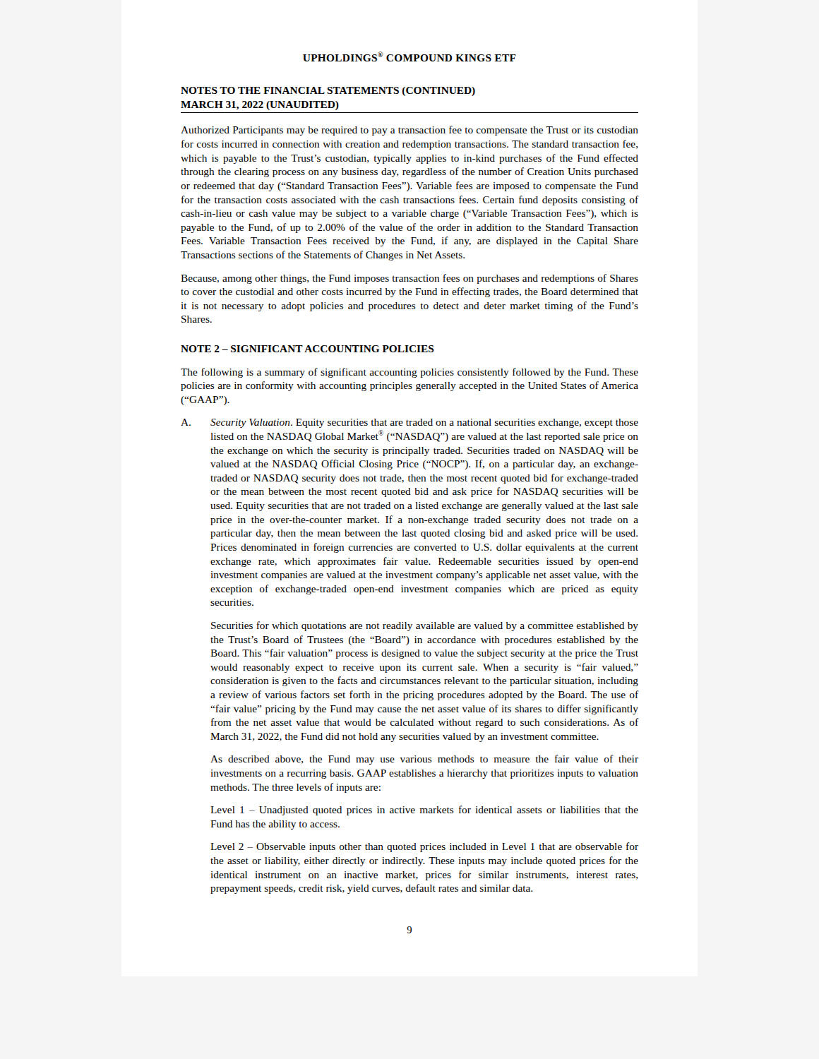UPHOLDINGS® COMPOUND KINGS ETF
NOTES TO THE FINANCIAL STATEMENTS (CONTINUED)
MARCH 31, 2022 (UNAUDITED)
Authorized Participants may be required to pay a transaction fee to compensate the Trust or its custodian for costs incurred in connection with creation and redemption transactions. The standard transaction fee, which is payable to the Trust’s custodian, typically applies to in-kind purchases of the Fund effected through the clearing process on any business day, regardless of the number of Creation Units purchased or redeemed that day (“Standard Transaction Fees”). Variable fees are imposed to compensate the Fund for the transaction costs associated with the cash transactions fees. Certain fund deposits consisting of cash-in-lieu or cash value may be subject to a variable charge (“Variable Transaction Fees”), which is payable to the Fund, of up to 2.00% of the value of the order in addition to the Standard Transaction Fees. Variable Transaction Fees received by the Fund, if any, are displayed in the Capital Share Transactions sections of the Statements of Changes in Net Assets.
Because, among other things, the Fund imposes transaction fees on purchases and redemptions of Shares to cover the custodial and other costs incurred by the Fund in effecting trades, the Board determined that it is not necessary to adopt policies and procedures to detect and deter market timing of the Fund’s Shares.
NOTE 2 – SIGNIFICANT ACCOUNTING POLICIES
The following is a summary of significant accounting policies consistently followed by the Fund. These policies are in conformity with accounting principles generally accepted in the United States of America (“GAAP”).
A.
Security Valuation. Equity securities that are traded on a national securities exchange, except those listed on the NASDAQ Global Market® (“NASDAQ”) are valued at the last reported sale price on the exchange on which the security is principally traded. Securities traded on NASDAQ will be valued at the NASDAQ Official Closing Price (“NOCP”). If, on a particular day, an exchange-traded or NASDAQ security does not trade, then the most recent quoted bid for exchange-traded or the mean between the most recent quoted bid and ask price for NASDAQ securities will be used. Equity securities that are not traded on a listed exchange are generally valued at the last sale price in the over-the-counter market. If a non-exchange traded security does not trade on a particular day, then the mean between the last quoted closing bid and asked price will be used. Prices denominated in foreign currencies are converted to U.S. dollar equivalents at the current exchange rate, which approximates fair value. Redeemable securities issued by open-end investment companies are valued at the investment company’s applicable net asset value, with the exception of exchange-traded open-end investment companies which are priced as equity securities.
Securities for which quotations are not readily available are valued by a committee established by the Trust’s Board of Trustees (the “Board”) in accordance with procedures established by the Board. This “fair valuation” process is designed to value the subject security at the price the Trust would reasonably expect to receive upon its current sale. When a security is “fair valued,” consideration is given to the facts and circumstances relevant to the particular situation, including a review of various factors set forth in the pricing procedures adopted by the Board. The use of “fair value” pricing by the Fund may cause the net asset value of its shares to differ significantly from the net asset value that would be calculated without regard to such considerations. As of March 31, 2022, the Fund did not hold any securities valued by an investment committee.
As described above, the Fund may use various methods to measure the fair value of their investments on a recurring basis. GAAP establishes a hierarchy that prioritizes inputs to valuation methods. The three levels of inputs are:
Level 1 – Unadjusted quoted prices in active markets for identical assets or liabilities that the Fund has the ability to access.
Level 2 – Observable inputs other than quoted prices included in Level 1 that are observable for the asset or liability, either directly or indirectly. These inputs may include quoted prices for the identical instrument on an inactive market, prices for similar instruments, interest rates, prepayment speeds, credit risk, yield curves, default rates and similar data.
9